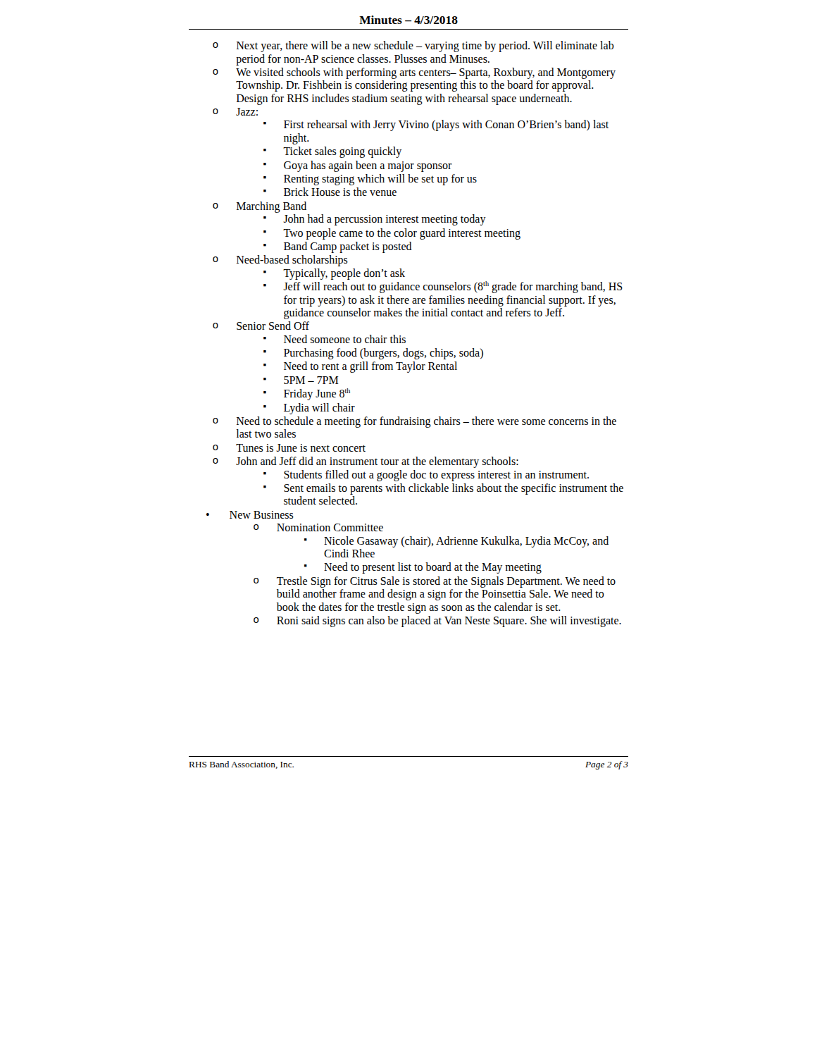Minutes – 4/3/2018
Next year, there will be a new schedule – varying time by period. Will eliminate lab period for non-AP science classes. Plusses and Minuses.
We visited schools with performing arts centers– Sparta, Roxbury, and Montgomery Township. Dr. Fishbein is considering presenting this to the board for approval. Design for RHS includes stadium seating with rehearsal space underneath.
Jazz:
First rehearsal with Jerry Vivino (plays with Conan O’Brien’s band) last night.
Ticket sales going quickly
Goya has again been a major sponsor
Renting staging which will be set up for us
Brick House is the venue
Marching Band
John had a percussion interest meeting today
Two people came to the color guard interest meeting
Band Camp packet is posted
Need-based scholarships
Typically, people don’t ask
Jeff will reach out to guidance counselors (8th grade for marching band, HS for trip years) to ask it there are families needing financial support. If yes, guidance counselor makes the initial contact and refers to Jeff.
Senior Send Off
Need someone to chair this
Purchasing food (burgers, dogs, chips, soda)
Need to rent a grill from Taylor Rental
5PM – 7PM
Friday June 8th
Lydia will chair
Need to schedule a meeting for fundraising chairs – there were some concerns in the last two sales
Tunes is June is next concert
John and Jeff did an instrument tour at the elementary schools:
Students filled out a google doc to express interest in an instrument.
Sent emails to parents with clickable links about the specific instrument the student selected.
New Business
Nomination Committee
Nicole Gasaway (chair), Adrienne Kukulka, Lydia McCoy, and Cindi Rhee
Need to present list to board at the May meeting
Trestle Sign for Citrus Sale is stored at the Signals Department. We need to build another frame and design a sign for the Poinsettia Sale. We need to book the dates for the trestle sign as soon as the calendar is set.
Roni said signs can also be placed at Van Neste Square. She will investigate.
RHS Band Association, Inc. Page 2 of 3